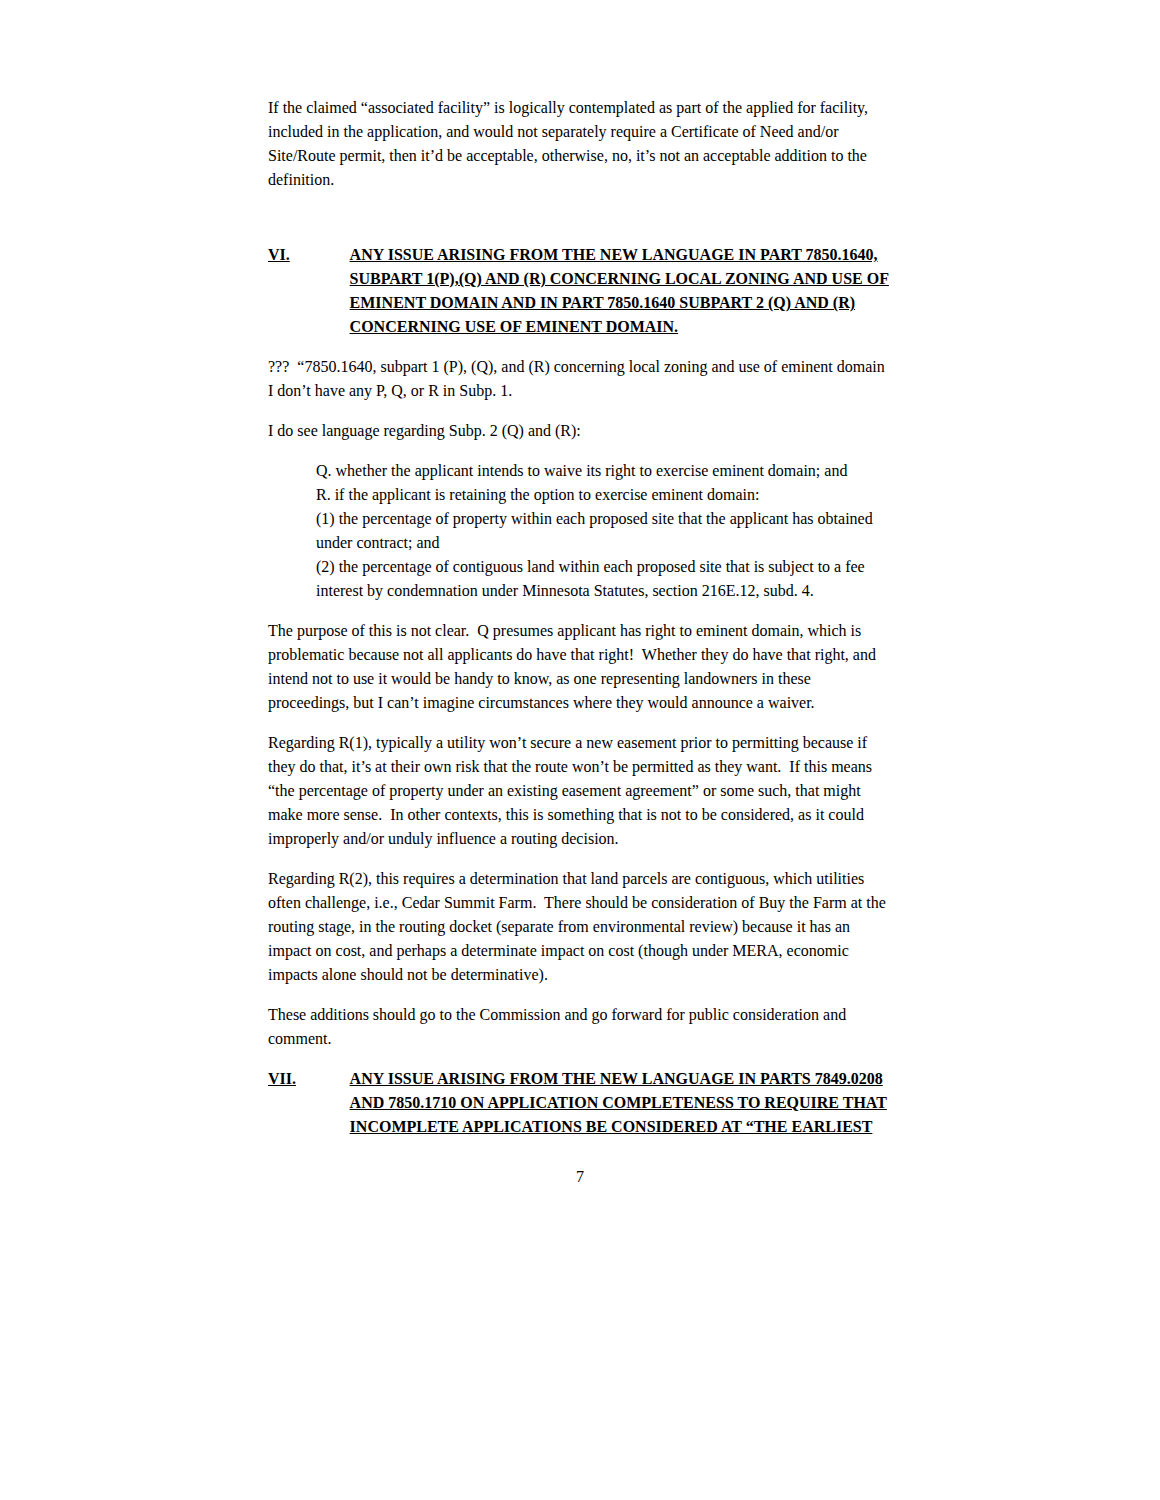If the claimed “associated facility” is logically contemplated as part of the applied for facility, included in the application, and would not separately require a Certificate of Need and/or Site/Route permit, then it’d be acceptable, otherwise, no, it’s not an acceptable addition to the definition.
VI.
ANY ISSUE ARISING FROM THE NEW LANGUAGE IN PART 7850.1640, SUBPART 1(P),(Q) AND (R) CONCERNING LOCAL ZONING AND USE OF EMINENT DOMAIN AND IN PART 7850.1640 SUBPART 2 (Q) AND (R) CONCERNING USE OF EMINENT DOMAIN.
??? “7850.1640, subpart 1 (P), (Q), and (R) concerning local zoning and use of eminent domain I don’t have any P, Q, or R in Subp. 1.
I do see language regarding Subp. 2 (Q) and (R):
Q. whether the applicant intends to waive its right to exercise eminent domain; and
R. if the applicant is retaining the option to exercise eminent domain:
(1) the percentage of property within each proposed site that the applicant has obtained under contract; and
(2) the percentage of contiguous land within each proposed site that is subject to a fee interest by condemnation under Minnesota Statutes, section 216E.12, subd. 4.
The purpose of this is not clear. Q presumes applicant has right to eminent domain, which is problematic because not all applicants do have that right! Whether they do have that right, and intend not to use it would be handy to know, as one representing landowners in these proceedings, but I can’t imagine circumstances where they would announce a waiver.
Regarding R(1), typically a utility won’t secure a new easement prior to permitting because if they do that, it’s at their own risk that the route won’t be permitted as they want. If this means “the percentage of property under an existing easement agreement” or some such, that might make more sense. In other contexts, this is something that is not to be considered, as it could improperly and/or unduly influence a routing decision.
Regarding R(2), this requires a determination that land parcels are contiguous, which utilities often challenge, i.e., Cedar Summit Farm. There should be consideration of Buy the Farm at the routing stage, in the routing docket (separate from environmental review) because it has an impact on cost, and perhaps a determinate impact on cost (though under MERA, economic impacts alone should not be determinative).
These additions should go to the Commission and go forward for public consideration and comment.
VII.
ANY ISSUE ARISING FROM THE NEW LANGUAGE IN PARTS 7849.0208 AND 7850.1710 ON APPLICATION COMPLETENESS TO REQUIRE THAT INCOMPLETE APPLICATIONS BE CONSIDERED AT “THE EARLIEST
7